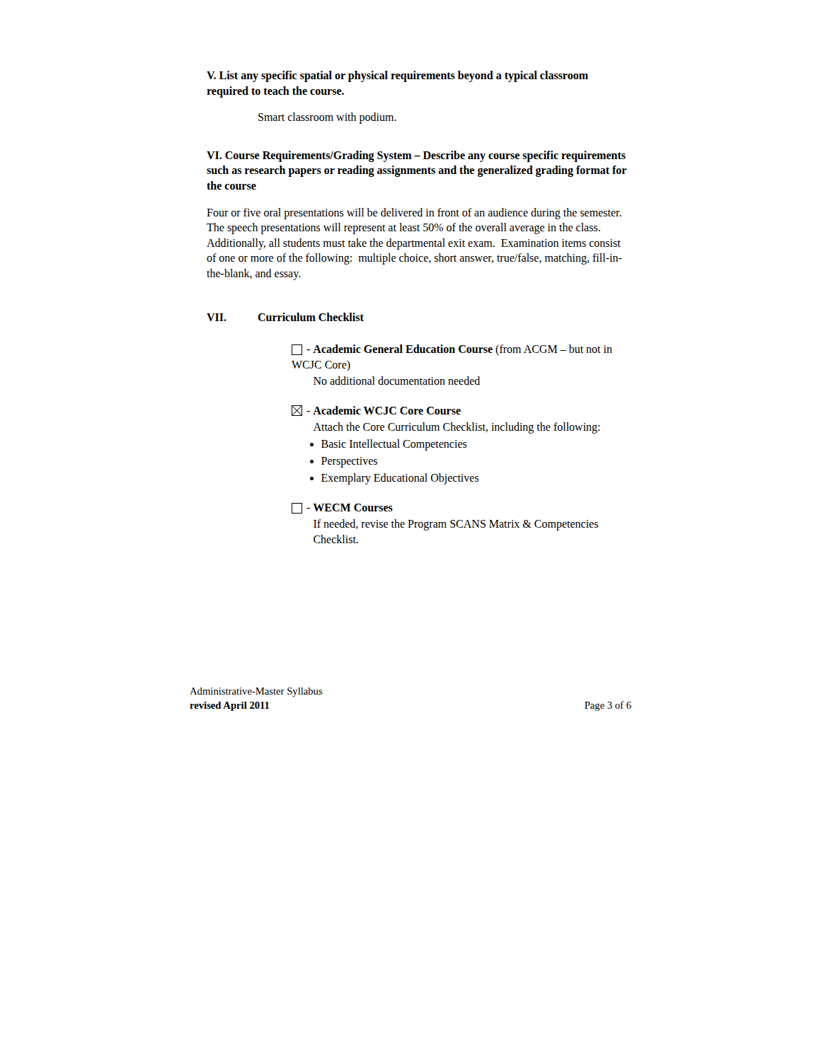V. List any specific spatial or physical requirements beyond a typical classroom required to teach the course.
Smart classroom with podium.
VI. Course Requirements/Grading System – Describe any course specific requirements such as research papers or reading assignments and the generalized grading format for the course
Four or five oral presentations will be delivered in front of an audience during the semester. The speech presentations will represent at least 50% of the overall average in the class. Additionally, all students must take the departmental exit exam. Examination items consist of one or more of the following: multiple choice, short answer, true/false, matching, fill-in-the-blank, and essay.
VII. Curriculum Checklist
- Academic General Education Course (from ACGM – but not in WCJC Core)
No additional documentation needed
- Academic WCJC Core Course
Attach the Core Curriculum Checklist, including the following:
Basic Intellectual Competencies
Perspectives
Exemplary Educational Objectives
- WECM Courses
If needed, revise the Program SCANS Matrix & Competencies Checklist.
Administrative-Master Syllabus
revised April 2011
Page 3 of 6